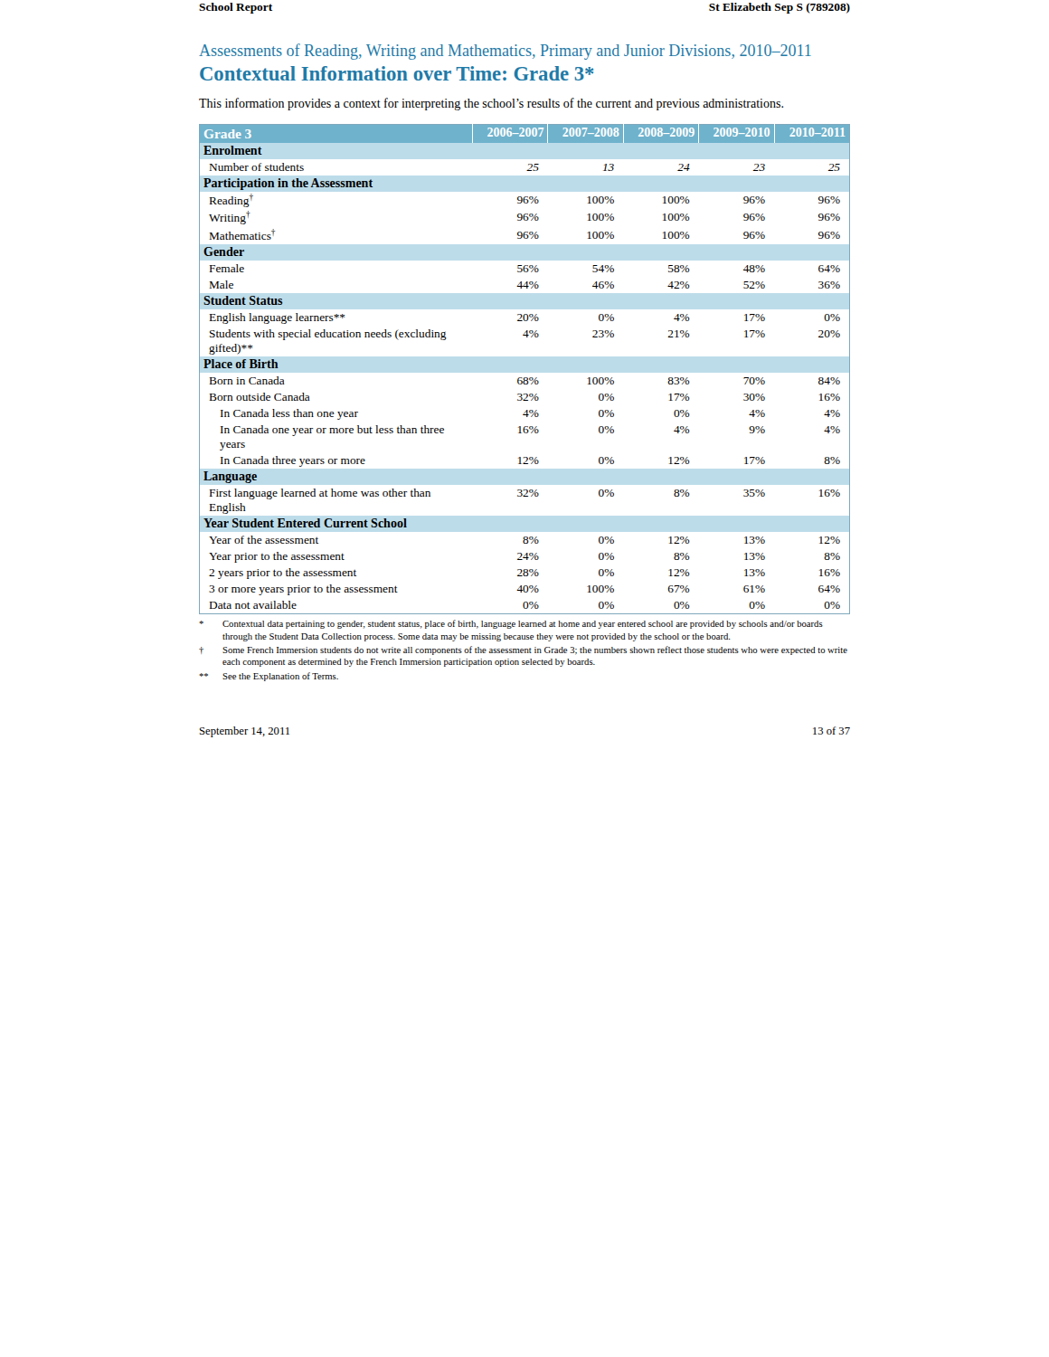School Report
St Elizabeth Sep S (789208)
Assessments of Reading, Writing and Mathematics, Primary and Junior Divisions, 2010–2011
Contextual Information over Time: Grade 3*
This information provides a context for interpreting the school’s results of the current and previous administrations.
| Grade 3 | 2006–2007 | 2007–2008 | 2008–2009 | 2009–2010 | 2010–2011 |
| Enrolment |
| Number of students | 25 | 13 | 24 | 23 | 25 |
| Participation in the Assessment |
| Reading † | 96% | 100% | 100% | 96% | 96% |
| Writing † | 96% | 100% | 100% | 96% | 96% |
| Mathematics † | 96% | 100% | 100% | 96% | 96% |
| Gender |
| Female | 56% | 54% | 58% | 48% | 64% |
| Male | 44% | 46% | 42% | 52% | 36% |
| Student Status |
| English language learners** | 20% | 0% | 4% | 17% | 0% |
| Students with special education needs (excluding gifted)** | 4% | 23% | 21% | 17% | 20% |
| Place of Birth |
| Born in Canada | 68% | 100% | 83% | 70% | 84% |
| Born outside Canada | 32% | 0% | 17% | 30% | 16% |
| In Canada less than one year | 4% | 0% | 0% | 4% | 4% |
| In Canada one year or more but less than three years | 16% | 0% | 4% | 9% | 4% |
| In Canada three years or more | 12% | 0% | 12% | 17% | 8% |
| Language |
| First language learned at home was other than English | 32% | 0% | 8% | 35% | 16% |
| Year Student Entered Current School |
| Year of the assessment | 8% | 0% | 12% | 13% | 12% |
| Year prior to the assessment | 24% | 0% | 8% | 13% | 8% |
| 2 years prior to the assessment | 28% | 0% | 12% | 13% | 16% |
| 3 or more years prior to the assessment | 40% | 100% | 67% | 61% | 64% |
| Data not available | 0% | 0% | 0% | 0% | 0% |
| * | Contextual data pertaining to gender, student status, place of birth, language learned at home and year entered school are provided by schools and/or boards through the Student Data Collection process. Some data may be missing because they were not provided by the school or the board. |
| † | Some French Immersion students do not write all components of the assessment in Grade 3; the numbers shown reflect those students who were expected to write each component as determined by the French Immersion participation option selected by boards. |
| ** | See the Explanation of Terms. |
September 14, 2011
13 of 37